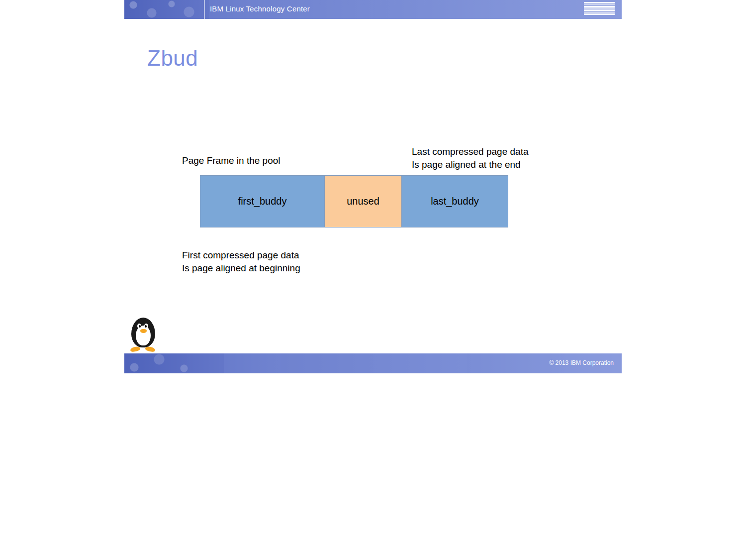IBM Linux Technology Center
Zbud
Page Frame in the pool
Last compressed page data
Is page aligned at the end
First compressed page data
Is page aligned at beginning
first_buddy
unused
last_buddy
© 2013 IBM Corporation